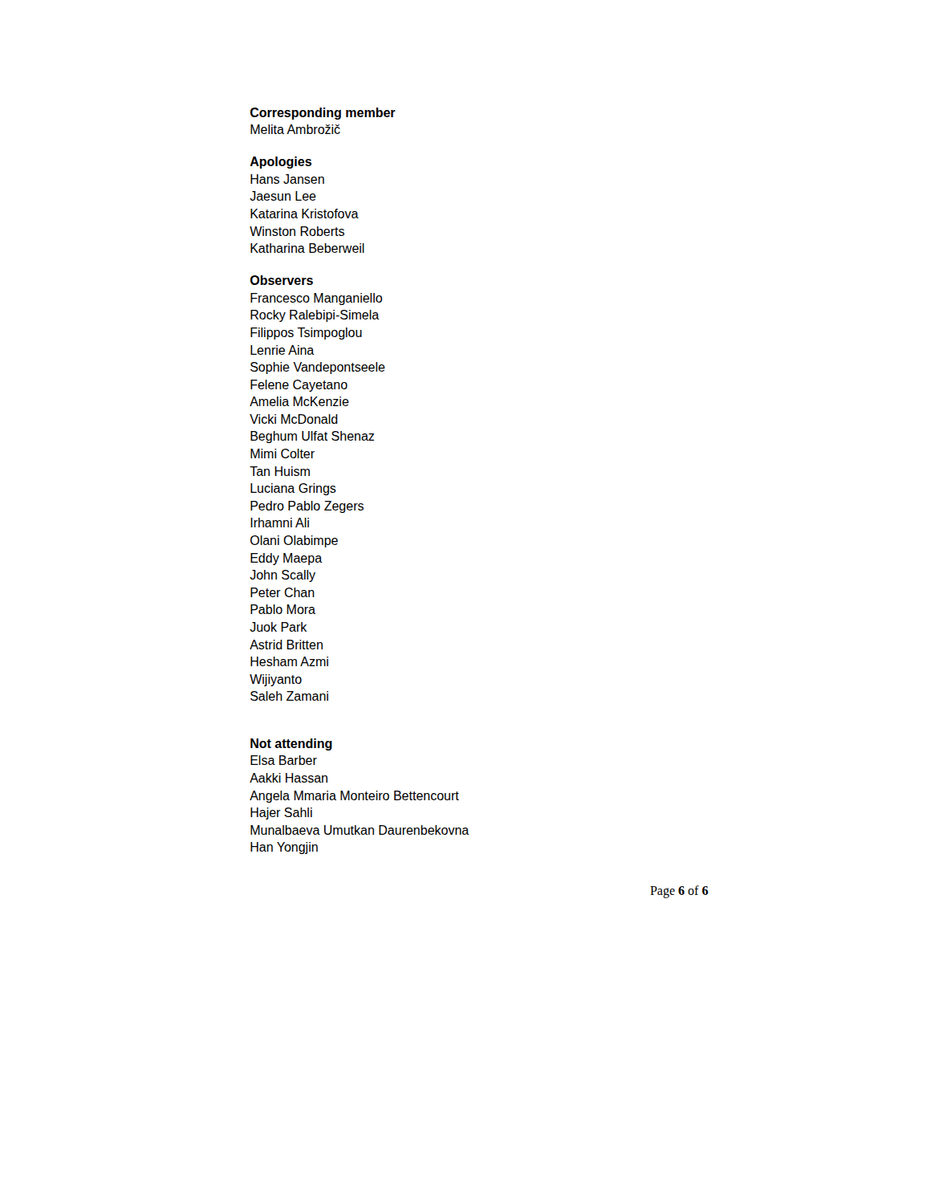Corresponding member
Melita Ambrožič
Apologies
Hans Jansen
Jaesun Lee
Katarina Kristofova
Winston Roberts
Katharina Beberweil
Observers
Francesco Manganiello
Rocky Ralebipi-Simela
Filippos Tsimpoglou
Lenrie Aina
Sophie Vandepontseele
Felene Cayetano
Amelia McKenzie
Vicki McDonald
Beghum Ulfat Shenaz
Mimi Colter
Tan Huism
Luciana Grings
Pedro Pablo Zegers
Irhamni Ali
Olani Olabimpe
Eddy Maepa
John Scally
Peter Chan
Pablo Mora
Juok Park
Astrid Britten
Hesham Azmi
Wijiyanto
Saleh Zamani
Not attending
Elsa Barber
Aakki Hassan
Angela Mmaria Monteiro Bettencourt
Hajer Sahli
Munalbaeva Umutkan Daurenbekovna
Han Yongjin
Page 6 of 6